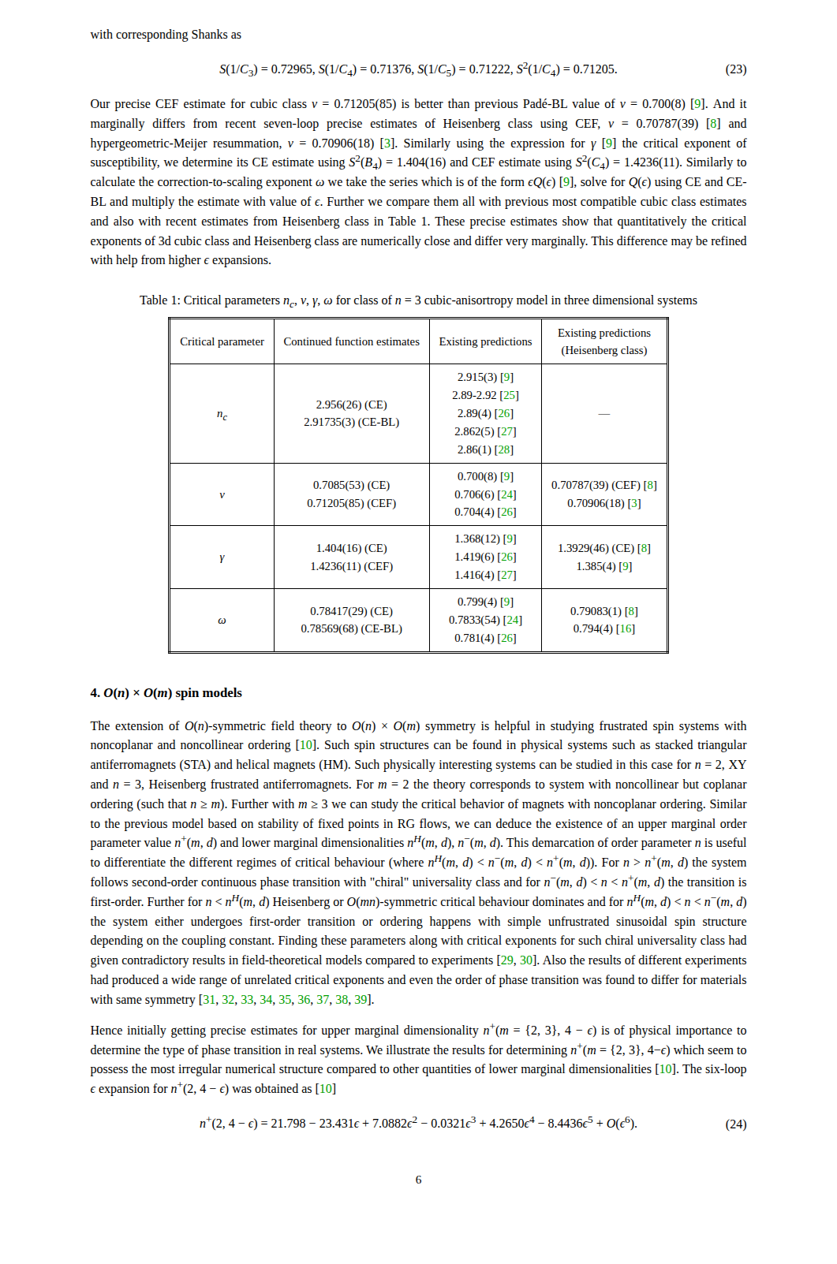with corresponding Shanks as
S(1/C3) = 0.72965, S(1/C4) = 0.71376, S(1/C5) = 0.71222, S2(1/C4) = 0.71205. (23)
Our precise CEF estimate for cubic class ν = 0.71205(85) is better than previous Padé-BL value of ν = 0.700(8) [9]. And it marginally differs from recent seven-loop precise estimates of Heisenberg class using CEF, ν = 0.70787(39) [8] and hypergeometric-Meijer resummation, ν = 0.70906(18) [3]. Similarly using the expression for γ [9] the critical exponent of susceptibility, we determine its CE estimate using S2(B4) = 1.404(16) and CEF estimate using S2(C4) = 1.4236(11). Similarly to calculate the correction-to-scaling exponent ω we take the series which is of the form ϵQ(ϵ) [9], solve for Q(ϵ) using CE and CE-BL and multiply the estimate with value of ϵ. Further we compare them all with previous most compatible cubic class estimates and also with recent estimates from Heisenberg class in Table 1. These precise estimates show that quantitatively the critical exponents of 3d cubic class and Heisenberg class are numerically close and differ very marginally. This difference may be refined with help from higher ϵ expansions.
Table 1: Critical parameters nc, ν, γ, ω for class of n = 3 cubic-anisortropy model in three dimensional systems
| Critical parameter | Continued function estimates | Existing predictions | Existing predictions (Heisenberg class) |
| --- | --- | --- | --- |
| n c | 2.956(26) (CE) 2.91735(3) (CE-BL) | 2.915(3) [ 9 ] 2.89-2.92 [ 25 ] 2.89(4) [ 26 ] 2.862(5) [ 27 ] 2.86(1) [ 28 ] | — |
| ν | 0.7085(53) (CE) 0.71205(85) (CEF) | 0.700(8) [ 9 ] 0.706(6) [ 24 ] 0.704(4) [ 26 ] | 0.70787(39) (CEF) [ 8 ] 0.70906(18) [ 3 ] |
| γ | 1.404(16) (CE) 1.4236(11) (CEF) | 1.368(12) [ 9 ] 1.419(6) [ 26 ] 1.416(4) [ 27 ] | 1.3929(46) (CE) [ 8 ] 1.385(4) [ 9 ] |
| ω | 0.78417(29) (CE) 0.78569(68) (CE-BL) | 0.799(4) [ 9 ] 0.7833(54) [ 24 ] 0.781(4) [ 26 ] | 0.79083(1) [ 8 ] 0.794(4) [ 16 ] |
4. O(n) × O(m) spin models
The extension of O(n)-symmetric field theory to O(n) × O(m) symmetry is helpful in studying frustrated spin systems with noncoplanar and noncollinear ordering [10]. Such spin structures can be found in physical systems such as stacked triangular antiferromagnets (STA) and helical magnets (HM). Such physically interesting systems can be studied in this case for n = 2, XY and n = 3, Heisenberg frustrated antiferromagnets. For m = 2 the theory corresponds to system with noncollinear but coplanar ordering (such that n ≥ m). Further with m ≥ 3 we can study the critical behavior of magnets with noncoplanar ordering. Similar to the previous model based on stability of fixed points in RG flows, we can deduce the existence of an upper marginal order parameter value n+(m, d) and lower marginal dimensionalities nH(m, d), n−(m, d). This demarcation of order parameter n is useful to differentiate the different regimes of critical behaviour (where nH(m, d) < n−(m, d) < n+(m, d)). For n > n+(m, d) the system follows second-order continuous phase transition with "chiral" universality class and for n−(m, d) < n < n+(m, d) the transition is first-order. Further for n < nH(m, d) Heisenberg or O(mn)-symmetric critical behaviour dominates and for nH(m, d) < n < n−(m, d) the system either undergoes first-order transition or ordering happens with simple unfrustrated sinusoidal spin structure depending on the coupling constant. Finding these parameters along with critical exponents for such chiral universality class had given contradictory results in field-theoretical models compared to experiments [29, 30]. Also the results of different experiments had produced a wide range of unrelated critical exponents and even the order of phase transition was found to differ for materials with same symmetry [31, 32, 33, 34, 35, 36, 37, 38, 39].
Hence initially getting precise estimates for upper marginal dimensionality n+(m = {2, 3}, 4 − ϵ) is of physical importance to determine the type of phase transition in real systems. We illustrate the results for determining n+(m = {2, 3}, 4−ϵ) which seem to possess the most irregular numerical structure compared to other quantities of lower marginal dimensionalities [10]. The six-loop ϵ expansion for n+(2, 4 − ϵ) was obtained as [10]
n+(2, 4 − ϵ) = 21.798 − 23.431ϵ + 7.0882ϵ2 − 0.0321ϵ3 + 4.2650ϵ4 − 8.4436ϵ5 + O(ϵ6). (24)
6